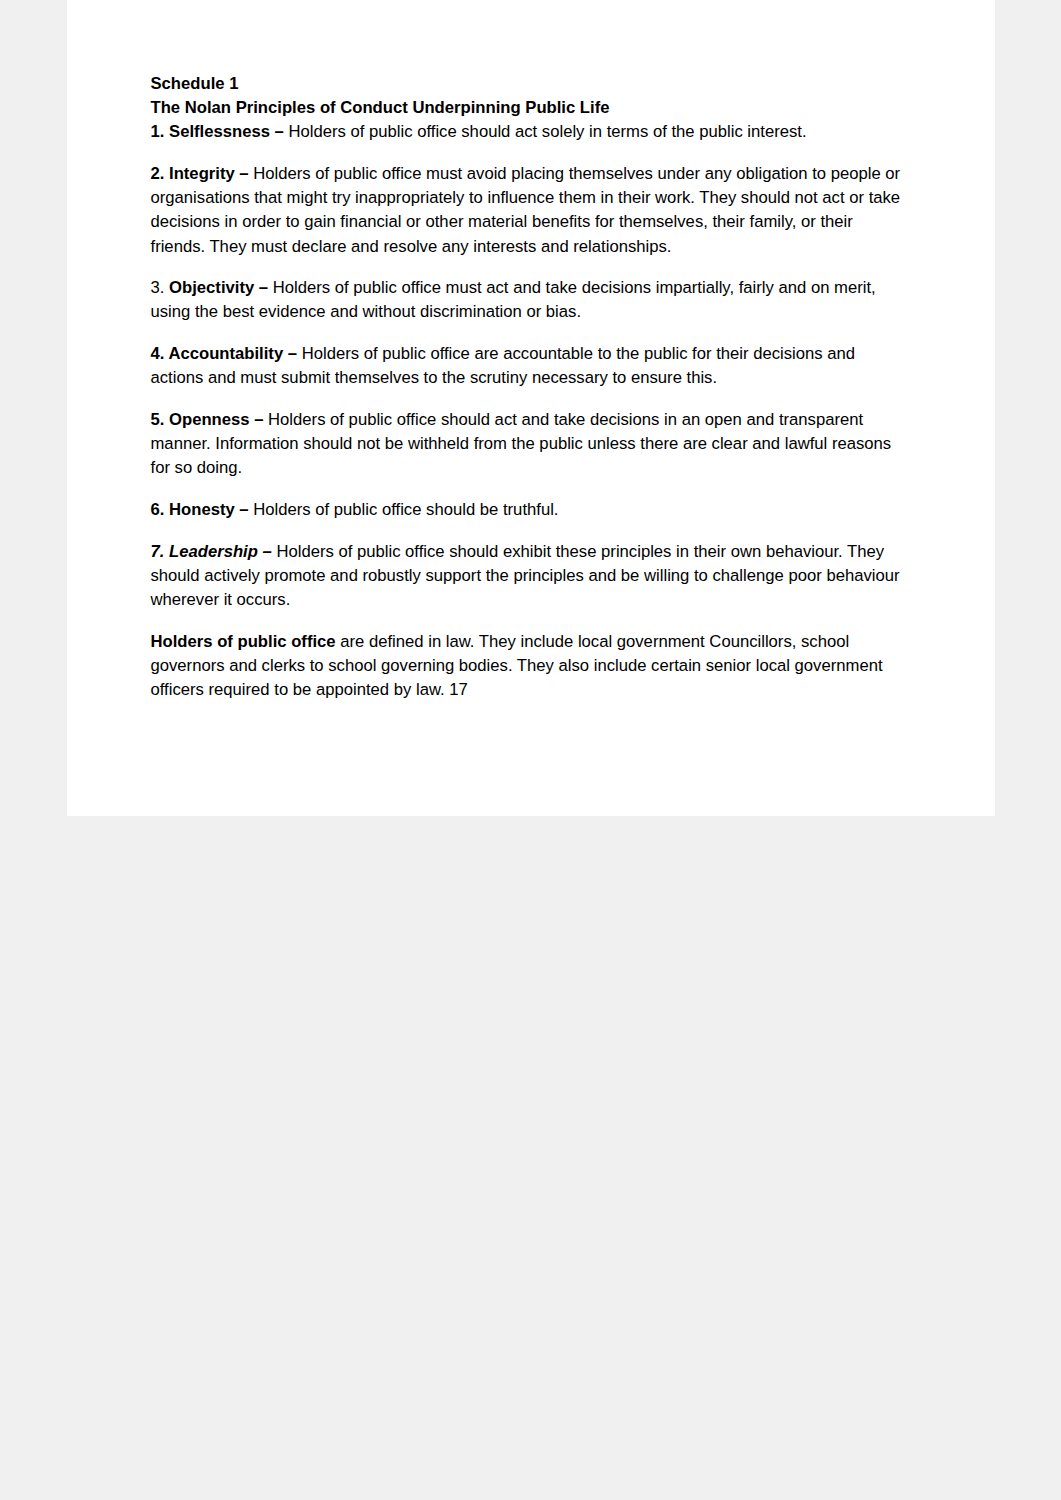Schedule 1
The Nolan Principles of Conduct Underpinning Public Life
1. Selflessness – Holders of public office should act solely in terms of the public interest.
2. Integrity – Holders of public office must avoid placing themselves under any obligation to people or organisations that might try inappropriately to influence them in their work. They should not act or take decisions in order to gain financial or other material benefits for themselves, their family, or their friends. They must declare and resolve any interests and relationships.
3. Objectivity – Holders of public office must act and take decisions impartially, fairly and on merit, using the best evidence and without discrimination or bias.
4. Accountability – Holders of public office are accountable to the public for their decisions and actions and must submit themselves to the scrutiny necessary to ensure this.
5. Openness – Holders of public office should act and take decisions in an open and transparent manner. Information should not be withheld from the public unless there are clear and lawful reasons for so doing.
6. Honesty – Holders of public office should be truthful.
7. Leadership – Holders of public office should exhibit these principles in their own behaviour. They should actively promote and robustly support the principles and be willing to challenge poor behaviour wherever it occurs.
Holders of public office are defined in law. They include local government Councillors, school governors and clerks to school governing bodies. They also include certain senior local government officers required to be appointed by law. 17